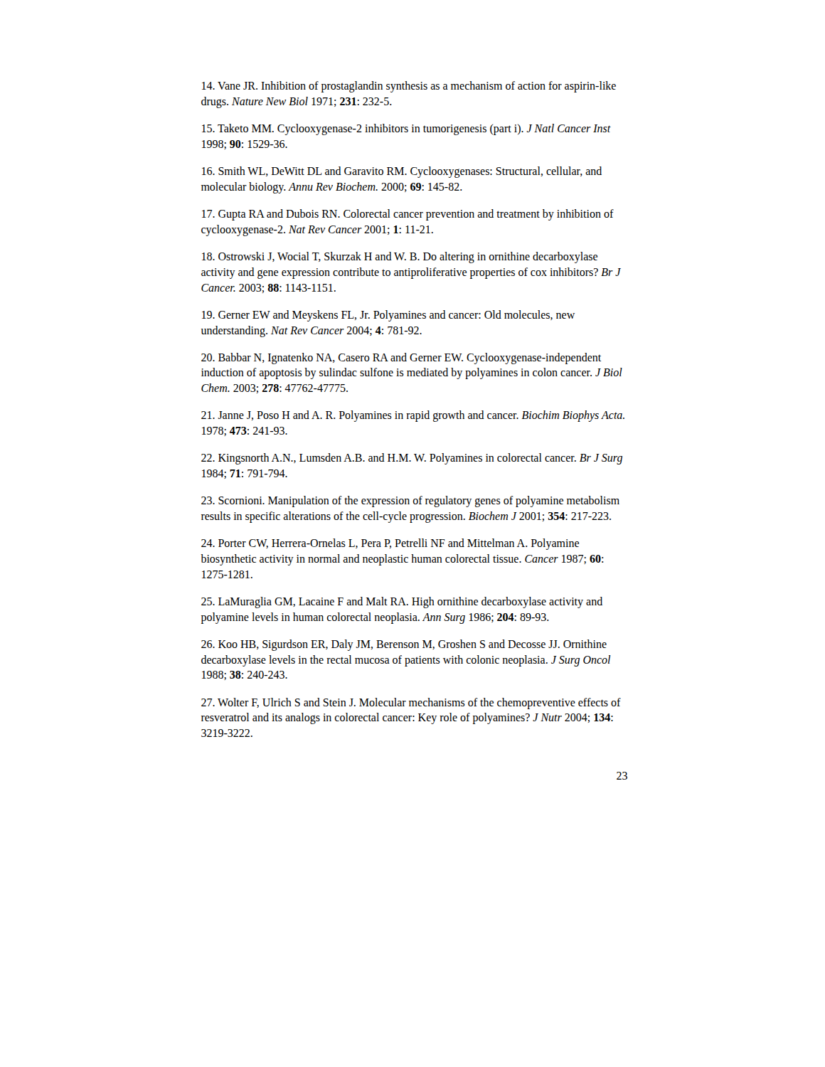14. Vane JR. Inhibition of prostaglandin synthesis as a mechanism of action for aspirin-like drugs. Nature New Biol 1971; 231: 232-5.
15. Taketo MM. Cyclooxygenase-2 inhibitors in tumorigenesis (part i). J Natl Cancer Inst 1998; 90: 1529-36.
16. Smith WL, DeWitt DL and Garavito RM. Cyclooxygenases: Structural, cellular, and molecular biology. Annu Rev Biochem. 2000; 69: 145-82.
17. Gupta RA and Dubois RN. Colorectal cancer prevention and treatment by inhibition of cyclooxygenase-2. Nat Rev Cancer 2001; 1: 11-21.
18. Ostrowski J, Wocial T, Skurzak H and W. B. Do altering in ornithine decarboxylase activity and gene expression contribute to antiproliferative properties of cox inhibitors? Br J Cancer. 2003; 88: 1143-1151.
19. Gerner EW and Meyskens FL, Jr. Polyamines and cancer: Old molecules, new understanding. Nat Rev Cancer 2004; 4: 781-92.
20. Babbar N, Ignatenko NA, Casero RA and Gerner EW. Cyclooxygenase-independent induction of apoptosis by sulindac sulfone is mediated by polyamines in colon cancer. J Biol Chem. 2003; 278: 47762-47775.
21. Janne J, Poso H and A. R. Polyamines in rapid growth and cancer. Biochim Biophys Acta. 1978; 473: 241-93.
22. Kingsnorth A.N., Lumsden A.B. and H.M. W. Polyamines in colorectal cancer. Br J Surg 1984; 71: 791-794.
23. Scornioni. Manipulation of the expression of regulatory genes of polyamine metabolism results in specific alterations of the cell-cycle progression. Biochem J 2001; 354: 217-223.
24. Porter CW, Herrera-Ornelas L, Pera P, Petrelli NF and Mittelman A. Polyamine biosynthetic activity in normal and neoplastic human colorectal tissue. Cancer 1987; 60: 1275-1281.
25. LaMuraglia GM, Lacaine F and Malt RA. High ornithine decarboxylase activity and polyamine levels in human colorectal neoplasia. Ann Surg 1986; 204: 89-93.
26. Koo HB, Sigurdson ER, Daly JM, Berenson M, Groshen S and Decosse JJ. Ornithine decarboxylase levels in the rectal mucosa of patients with colonic neoplasia. J Surg Oncol 1988; 38: 240-243.
27. Wolter F, Ulrich S and Stein J. Molecular mechanisms of the chemopreventive effects of resveratrol and its analogs in colorectal cancer: Key role of polyamines? J Nutr 2004; 134: 3219-3222.
23